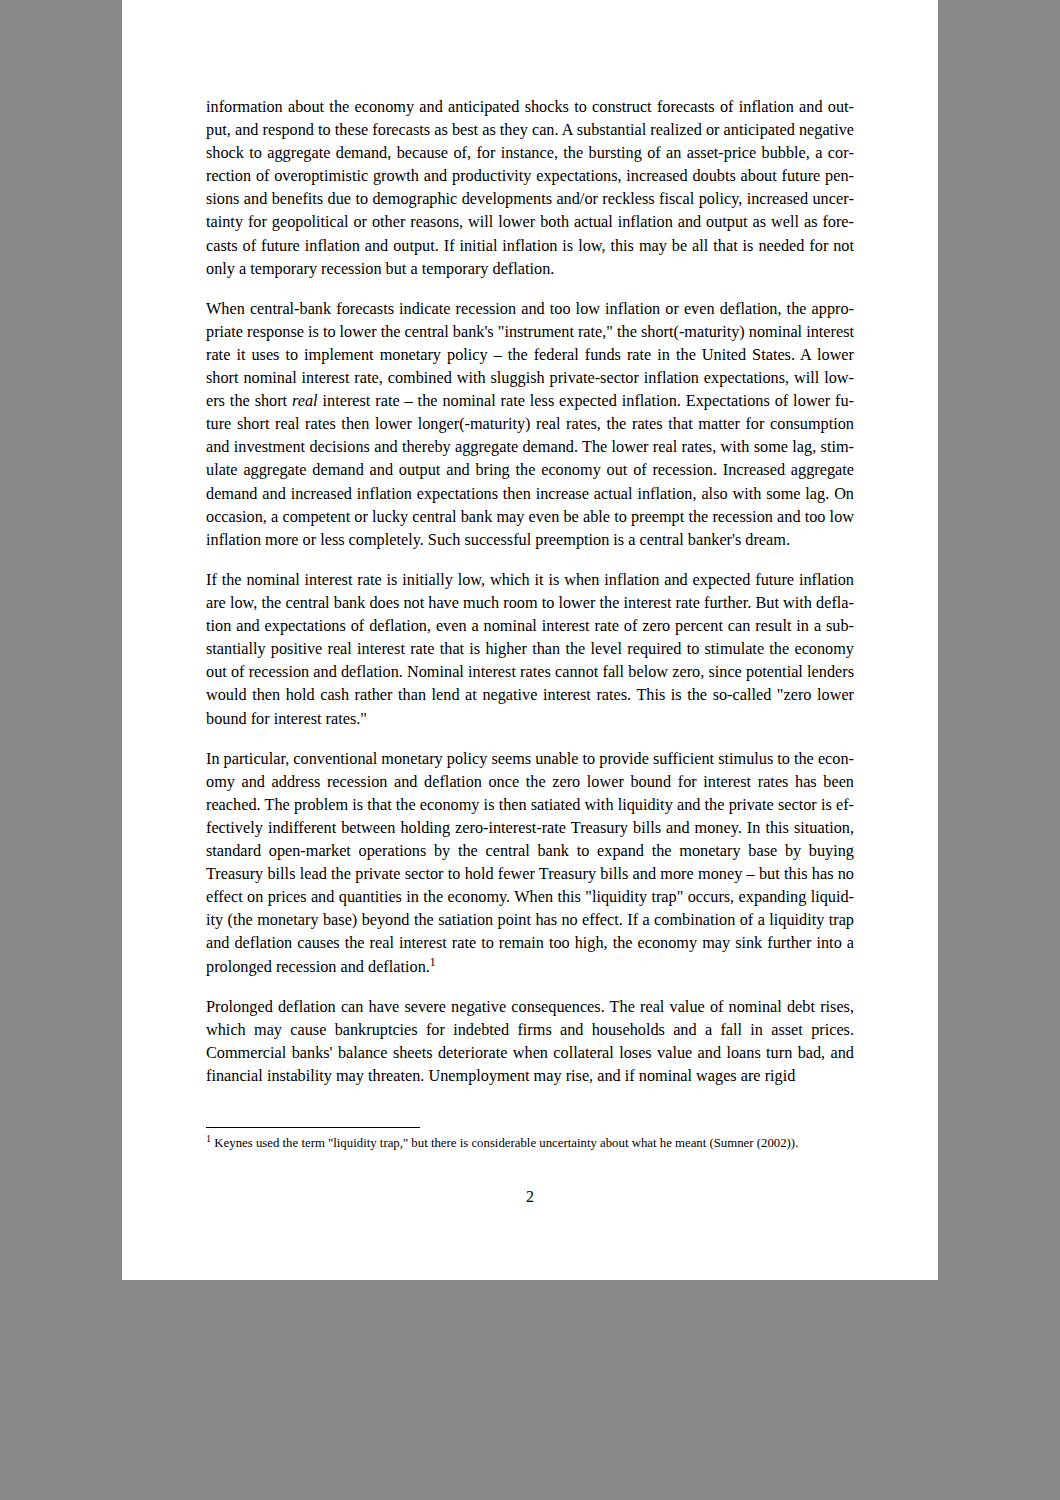information about the economy and anticipated shocks to construct forecasts of inflation and output, and respond to these forecasts as best as they can. A substantial realized or anticipated negative shock to aggregate demand, because of, for instance, the bursting of an asset-price bubble, a correction of overoptimistic growth and productivity expectations, increased doubts about future pensions and benefits due to demographic developments and/or reckless fiscal policy, increased uncertainty for geopolitical or other reasons, will lower both actual inflation and output as well as forecasts of future inflation and output. If initial inflation is low, this may be all that is needed for not only a temporary recession but a temporary deflation.
When central-bank forecasts indicate recession and too low inflation or even deflation, the appropriate response is to lower the central bank's "instrument rate," the short(-maturity) nominal interest rate it uses to implement monetary policy – the federal funds rate in the United States. A lower short nominal interest rate, combined with sluggish private-sector inflation expectations, will lowers the short real interest rate – the nominal rate less expected inflation. Expectations of lower future short real rates then lower longer(-maturity) real rates, the rates that matter for consumption and investment decisions and thereby aggregate demand. The lower real rates, with some lag, stimulate aggregate demand and output and bring the economy out of recession. Increased aggregate demand and increased inflation expectations then increase actual inflation, also with some lag. On occasion, a competent or lucky central bank may even be able to preempt the recession and too low inflation more or less completely. Such successful preemption is a central banker's dream.
If the nominal interest rate is initially low, which it is when inflation and expected future inflation are low, the central bank does not have much room to lower the interest rate further. But with deflation and expectations of deflation, even a nominal interest rate of zero percent can result in a substantially positive real interest rate that is higher than the level required to stimulate the economy out of recession and deflation. Nominal interest rates cannot fall below zero, since potential lenders would then hold cash rather than lend at negative interest rates. This is the so-called "zero lower bound for interest rates."
In particular, conventional monetary policy seems unable to provide sufficient stimulus to the economy and address recession and deflation once the zero lower bound for interest rates has been reached. The problem is that the economy is then satiated with liquidity and the private sector is effectively indifferent between holding zero-interest-rate Treasury bills and money. In this situation, standard open-market operations by the central bank to expand the monetary base by buying Treasury bills lead the private sector to hold fewer Treasury bills and more money – but this has no effect on prices and quantities in the economy. When this "liquidity trap" occurs, expanding liquidity (the monetary base) beyond the satiation point has no effect. If a combination of a liquidity trap and deflation causes the real interest rate to remain too high, the economy may sink further into a prolonged recession and deflation.1
Prolonged deflation can have severe negative consequences. The real value of nominal debt rises, which may cause bankruptcies for indebted firms and households and a fall in asset prices. Commercial banks' balance sheets deteriorate when collateral loses value and loans turn bad, and financial instability may threaten. Unemployment may rise, and if nominal wages are rigid
1 Keynes used the term "liquidity trap," but there is considerable uncertainty about what he meant (Sumner (2002)).
2